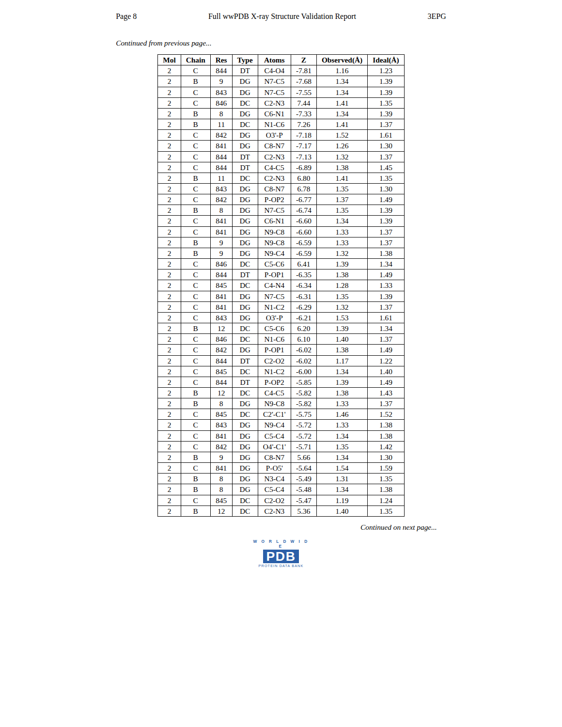Page 8
Full wwPDB X-ray Structure Validation Report
3EPG
Continued from previous page...
| Mol | Chain | Res | Type | Atoms | Z | Observed(Å) | Ideal(Å) |
| --- | --- | --- | --- | --- | --- | --- | --- |
| 2 | C | 844 | DT | C4-O4 | -7.81 | 1.16 | 1.23 |
| 2 | B | 9 | DG | N7-C5 | -7.68 | 1.34 | 1.39 |
| 2 | C | 843 | DG | N7-C5 | -7.55 | 1.34 | 1.39 |
| 2 | C | 846 | DC | C2-N3 | 7.44 | 1.41 | 1.35 |
| 2 | B | 8 | DG | C6-N1 | -7.33 | 1.34 | 1.39 |
| 2 | B | 11 | DC | N1-C6 | 7.26 | 1.41 | 1.37 |
| 2 | C | 842 | DG | O3'-P | -7.18 | 1.52 | 1.61 |
| 2 | C | 841 | DG | C8-N7 | -7.17 | 1.26 | 1.30 |
| 2 | C | 844 | DT | C2-N3 | -7.13 | 1.32 | 1.37 |
| 2 | C | 844 | DT | C4-C5 | -6.89 | 1.38 | 1.45 |
| 2 | B | 11 | DC | C2-N3 | 6.80 | 1.41 | 1.35 |
| 2 | C | 843 | DG | C8-N7 | 6.78 | 1.35 | 1.30 |
| 2 | C | 842 | DG | P-OP2 | -6.77 | 1.37 | 1.49 |
| 2 | B | 8 | DG | N7-C5 | -6.74 | 1.35 | 1.39 |
| 2 | C | 841 | DG | C6-N1 | -6.60 | 1.34 | 1.39 |
| 2 | C | 841 | DG | N9-C8 | -6.60 | 1.33 | 1.37 |
| 2 | B | 9 | DG | N9-C8 | -6.59 | 1.33 | 1.37 |
| 2 | B | 9 | DG | N9-C4 | -6.59 | 1.32 | 1.38 |
| 2 | C | 846 | DC | C5-C6 | 6.41 | 1.39 | 1.34 |
| 2 | C | 844 | DT | P-OP1 | -6.35 | 1.38 | 1.49 |
| 2 | C | 845 | DC | C4-N4 | -6.34 | 1.28 | 1.33 |
| 2 | C | 841 | DG | N7-C5 | -6.31 | 1.35 | 1.39 |
| 2 | C | 841 | DG | N1-C2 | -6.29 | 1.32 | 1.37 |
| 2 | C | 843 | DG | O3'-P | -6.21 | 1.53 | 1.61 |
| 2 | B | 12 | DC | C5-C6 | 6.20 | 1.39 | 1.34 |
| 2 | C | 846 | DC | N1-C6 | 6.10 | 1.40 | 1.37 |
| 2 | C | 842 | DG | P-OP1 | -6.02 | 1.38 | 1.49 |
| 2 | C | 844 | DT | C2-O2 | -6.02 | 1.17 | 1.22 |
| 2 | C | 845 | DC | N1-C2 | -6.00 | 1.34 | 1.40 |
| 2 | C | 844 | DT | P-OP2 | -5.85 | 1.39 | 1.49 |
| 2 | B | 12 | DC | C4-C5 | -5.82 | 1.38 | 1.43 |
| 2 | B | 8 | DG | N9-C8 | -5.82 | 1.33 | 1.37 |
| 2 | C | 845 | DC | C2'-C1' | -5.75 | 1.46 | 1.52 |
| 2 | C | 843 | DG | N9-C4 | -5.72 | 1.33 | 1.38 |
| 2 | C | 841 | DG | C5-C4 | -5.72 | 1.34 | 1.38 |
| 2 | C | 842 | DG | O4'-C1' | -5.71 | 1.35 | 1.42 |
| 2 | B | 9 | DG | C8-N7 | 5.66 | 1.34 | 1.30 |
| 2 | C | 841 | DG | P-O5' | -5.64 | 1.54 | 1.59 |
| 2 | B | 8 | DG | N3-C4 | -5.49 | 1.31 | 1.35 |
| 2 | B | 8 | DG | C5-C4 | -5.48 | 1.34 | 1.38 |
| 2 | C | 845 | DC | C2-O2 | -5.47 | 1.19 | 1.24 |
| 2 | B | 12 | DC | C2-N3 | 5.36 | 1.40 | 1.35 |
Continued on next page...
W O R L D W I D E
PDB
PROTEIN DATA BANK